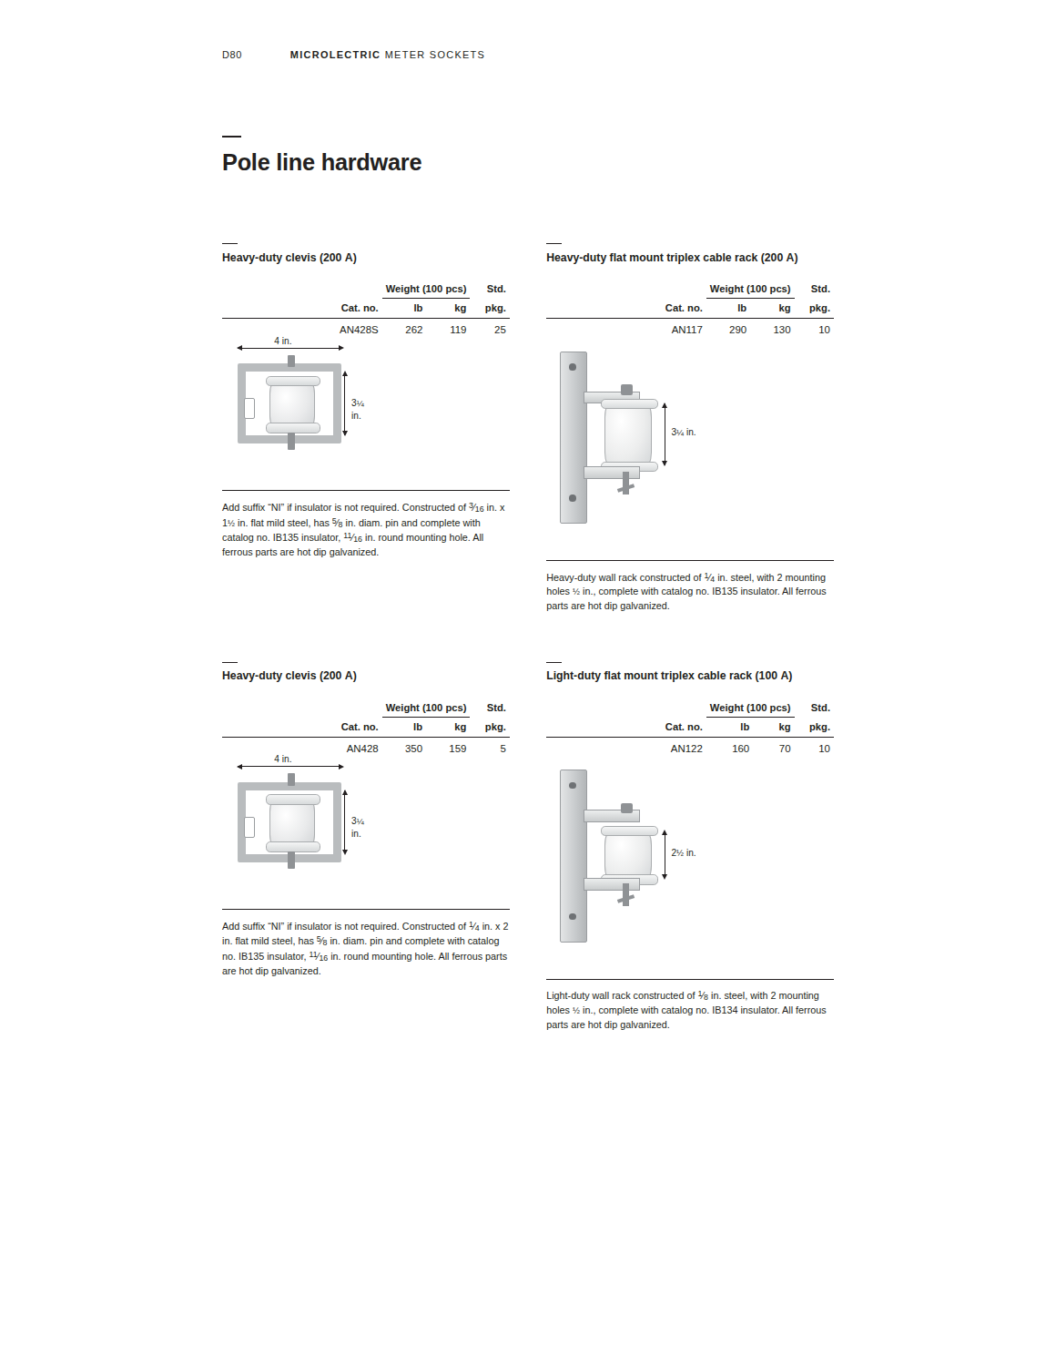D80 MICROLECTRIC METER SOCKETS
Pole line hardware
Heavy-duty clevis (200 A)
| | | Weight (100 pcs) | Std. |
| --- | --- | --- | --- |
| | Cat. no. | lb | kg | pkg. |
| | AN428S | 262 | 119 | 25 |
4 in.
3¼ in.
Add suffix “NI” if insulator is not required. Constructed of 3⁄16 in. x 1½ in. flat mild steel, has 5⁄8 in. diam. pin and complete with catalog no. IB135 insulator, 11⁄16 in. round mounting hole. All ferrous parts are hot dip galvanized.
Heavy-duty flat mount triplex cable rack (200 A)
| | | Weight (100 pcs) | Std. |
| --- | --- | --- | --- |
| | Cat. no. | lb | kg | pkg. |
| | AN117 | 290 | 130 | 10 |
3¼ in.
Heavy-duty wall rack constructed of 1⁄4 in. steel, with 2 mounting holes ½ in., complete with catalog no. IB135 insulator. All ferrous parts are hot dip galvanized.
Heavy-duty clevis (200 A)
| | | Weight (100 pcs) | Std. |
| --- | --- | --- | --- |
| | Cat. no. | lb | kg | pkg. |
| | AN428 | 350 | 159 | 5 |
4 in.
3¼ in.
Add suffix “NI” if insulator is not required. Constructed of 1⁄4 in. x 2 in. flat mild steel, has 5⁄8 in. diam. pin and complete with catalog no. IB135 insulator, 11⁄16 in. round mounting hole. All ferrous parts are hot dip galvanized.
Light-duty flat mount triplex cable rack (100 A)
| | | Weight (100 pcs) | Std. |
| --- | --- | --- | --- |
| | Cat. no. | lb | kg | pkg. |
| | AN122 | 160 | 70 | 10 |
2½ in.
Light-duty wall rack constructed of 1⁄8 in. steel, with 2 mounting holes ½ in., complete with catalog no. IB134 insulator. All ferrous parts are hot dip galvanized.